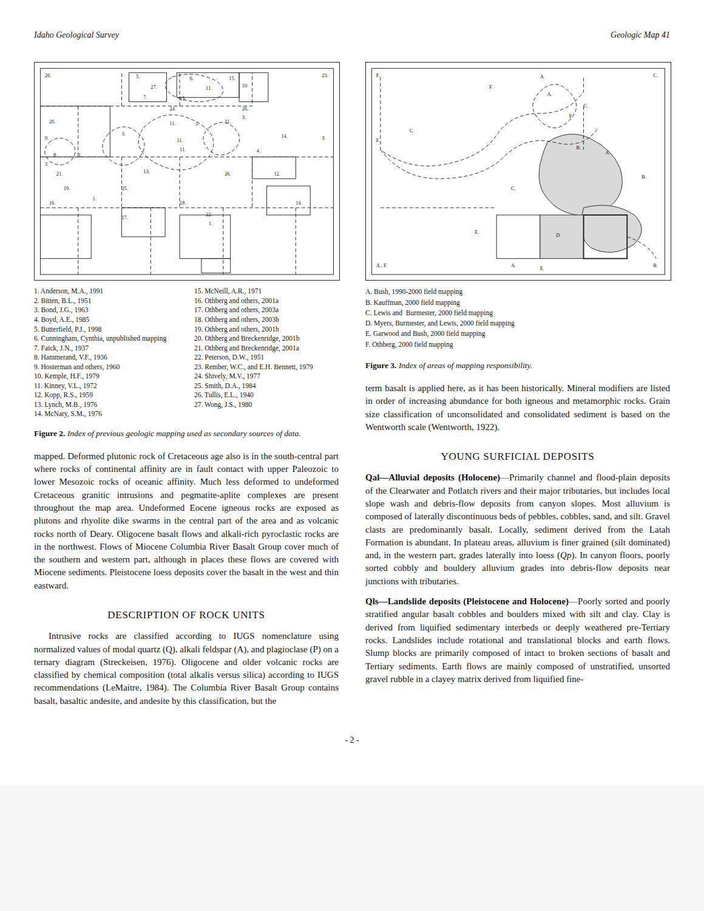Idaho Geological Survey Geologic Map 41
26. 5. 27. 7. 6. 11. 15. 10. 15. 23. 24. 26. 3. 20. 11. 2. 11. 11. 11. 14. 9. 3. 3. 4. 8. 3. 1. 21. 13. 26. 12. 19. 25. 16. 1. 18. 14. 17. 22. 1.
1. Anderson, M.A., 1991
2. Bitten, B.L., 1951
3. Bond, J.G., 1963
4. Boyd, A.E., 1985
5. Butterfield, P.J., 1998
6. Cunningham, Cynthia, unpublished mapping
7. Faick, J.N., 1937
8. Hammerand, V.F., 1936
9. Hosterman and others, 1960
10. Kemple, H.F., 1979
11. Kinney, V.L., 1972
12. Kopp, R.S., 1959
13. Lynch, M.B., 1976
14. McNary, S.M., 1976
15. McNeill, A.R., 1971
16. Othberg and others, 2001a
17. Othberg and others, 2003a
18. Othberg and others, 2003b
19. Othberg and others, 2001b
20. Othberg and Breckenridge, 2001b
21. Othberg and Breckenridge, 2001a
22. Peterson, D.W., 1951
23. Rember, W.C., and E.H. Bennett, 1979
24. Shively, M.V., 1977
25. Smith, D.A., 1984
26. Tullis, E.L., 1940
27. Wong, J.S., 1980
Figure 2. Index of previous geologic mapping used as secondary sources of data.
mapped. Deformed plutonic rock of Cretaceous age also is in the south-central part where rocks of continental affinity are in fault contact with upper Paleozoic to lower Mesozoic rocks of oceanic affinity. Much less deformed to undeformed Cretaceous granitic intrusions and pegmatite-aplite complexes are present throughout the map area. Undeformed Eocene igneous rocks are exposed as plutons and rhyolite dike swarms in the central part of the area and as volcanic rocks north of Deary. Oligocene basalt flows and alkali-rich pyroclastic rocks are in the northwest. Flows of Miocene Columbia River Basalt Group cover much of the southern and western part, although in places these flows are covered with Miocene sediments. Pleistocene loess deposits cover the basalt in the west and thin eastward.
DESCRIPTION OF ROCK UNITS
Intrusive rocks are classified according to IUGS nomenclature using normalized values of modal quartz (Q), alkali feldspar (A), and plagioclase (P) on a ternary diagram (Streckeisen, 1976). Oligocene and older volcanic rocks are classified by chemical composition (total alkalis versus silica) according to IUGS recommendations (LeMaitre, 1984). The Columbia River Basalt Group contains basalt, basaltic andesite, and andesite by this classification, but the
F. A. C. F. A. C. F. C. F. B. A. B. C. E. D. A., F. A. F. B.
A. Bush, 1990-2000 field mapping
B. Kauffman, 2000 field mapping
C. Lewis and Burmester, 2000 field mapping
D. Myers, Burmester, and Lewis, 2000 field mapping
E. Garwood and Bush, 2000 field mapping
F. Othberg, 2000 field mapping
Figure 3. Index of areas of mapping responsibility.
term basalt is applied here, as it has been historically. Mineral modifiers are listed in order of increasing abundance for both igneous and metamorphic rocks. Grain size classification of unconsolidated and consolidated sediment is based on the Wentworth scale (Wentworth, 1922).
YOUNG SURFICIAL DEPOSITS
Qal—Alluvial deposits (Holocene)—Primarily channel and flood-plain deposits of the Clearwater and Potlatch rivers and their major tributaries, but includes local slope wash and debris-flow deposits from canyon slopes. Most alluvium is composed of laterally discontinuous beds of pebbles, cobbles, sand, and silt. Gravel clasts are predominantly basalt. Locally, sediment derived from the Latah Formation is abundant. In plateau areas, alluvium is finer grained (silt dominated) and, in the western part, grades laterally into loess (Qp). In canyon floors, poorly sorted cobbly and bouldery alluvium grades into debris-flow deposits near junctions with tributaries.
Qls—Landslide deposits (Pleistocene and Holocene)—Poorly sorted and poorly stratified angular basalt cobbles and boulders mixed with silt and clay. Clay is derived from liquified sedimentary interbeds or deeply weathered pre-Tertiary rocks. Landslides include rotational and translational blocks and earth flows. Slump blocks are primarily composed of intact to broken sections of basalt and Tertiary sediments. Earth flows are mainly composed of unstratified, unsorted gravel rubble in a clayey matrix derived from liquified fine-
- 2 -